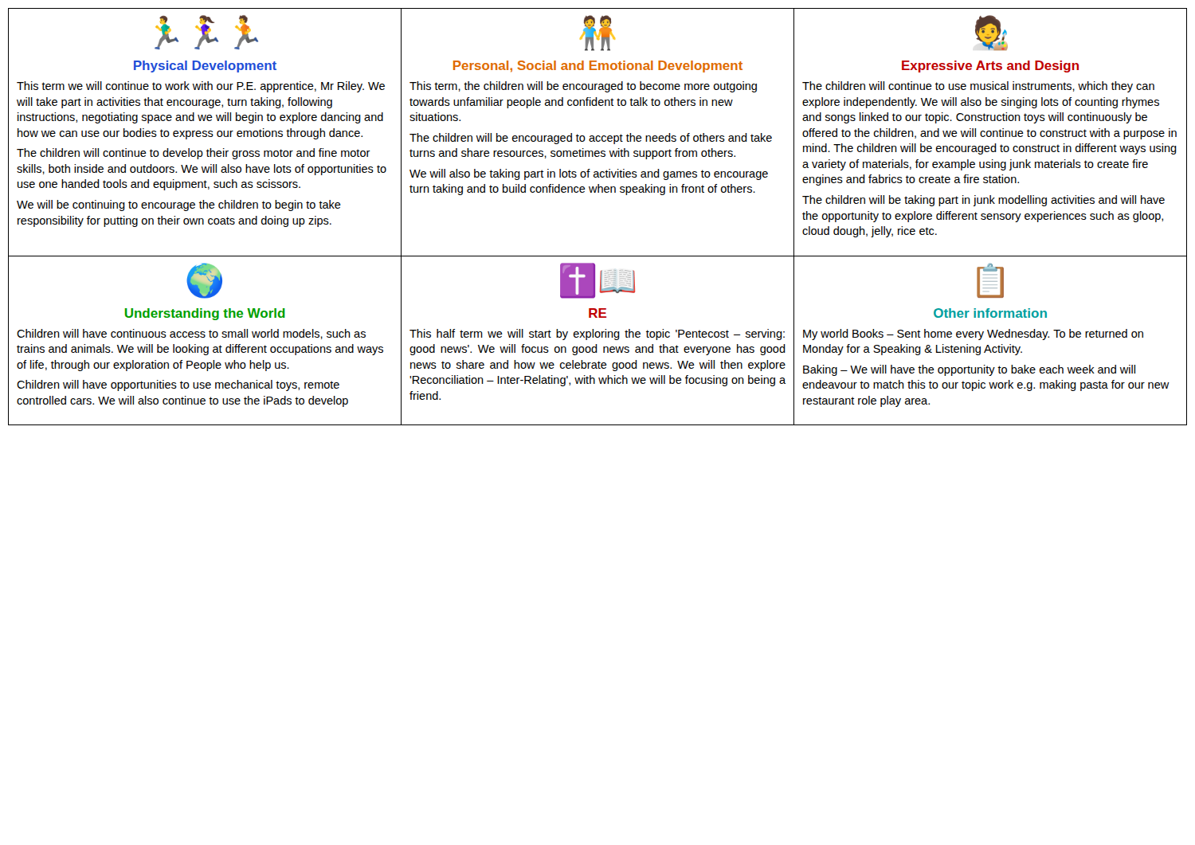| 🏃‍♂️🏃‍♀️🏃 Physical Development This term we will continue to work with our P.E. apprentice, Mr Riley. We will take part in activities that encourage, turn taking, following instructions, negotiating space and we will begin to explore dancing and how we can use our bodies to express our emotions through dance. The children will continue to develop their gross motor and fine motor skills, both inside and outdoors. We will also have lots of opportunities to use one handed tools and equipment, such as scissors. We will be continuing to encourage the children to begin to take responsibility for putting on their own coats and doing up zips. | 🧑‍🤝‍🧑 Personal, Social and Emotional Development This term, the children will be encouraged to become more outgoing towards unfamiliar people and confident to talk to others in new situations. The children will be encouraged to accept the needs of others and take turns and share resources, sometimes with support from others. We will also be taking part in lots of activities and games to encourage turn taking and to build confidence when speaking in front of others. | 🧑‍🎨 Expressive Arts and Design The children will continue to use musical instruments, which they can explore independently. We will also be singing lots of counting rhymes and songs linked to our topic. Construction toys will continuously be offered to the children, and we will continue to construct with a purpose in mind. The children will be encouraged to construct in different ways using a variety of materials, for example using junk materials to create fire engines and fabrics to create a fire station. The children will be taking part in junk modelling activities and will have the opportunity to explore different sensory experiences such as gloop, cloud dough, jelly, rice etc. |
| 🌍 Understanding the World Children will have continuous access to small world models, such as trains and animals. We will be looking at different occupations and ways of life, through our exploration of People who help us. Children will have opportunities to use mechanical toys, remote controlled cars. We will also continue to use the iPads to develop | ✝️📖 RE This half term we will start by exploring the topic 'Pentecost – serving: good news'. We will focus on good news and that everyone has good news to share and how we celebrate good news. We will then explore 'Reconciliation – Inter-Relating', with which we will be focusing on being a friend. | 📋 Other information My world Books – Sent home every Wednesday. To be returned on Monday for a Speaking & Listening Activity. Baking – We will have the opportunity to bake each week and will endeavour to match this to our topic work e.g. making pasta for our new restaurant role play area. |